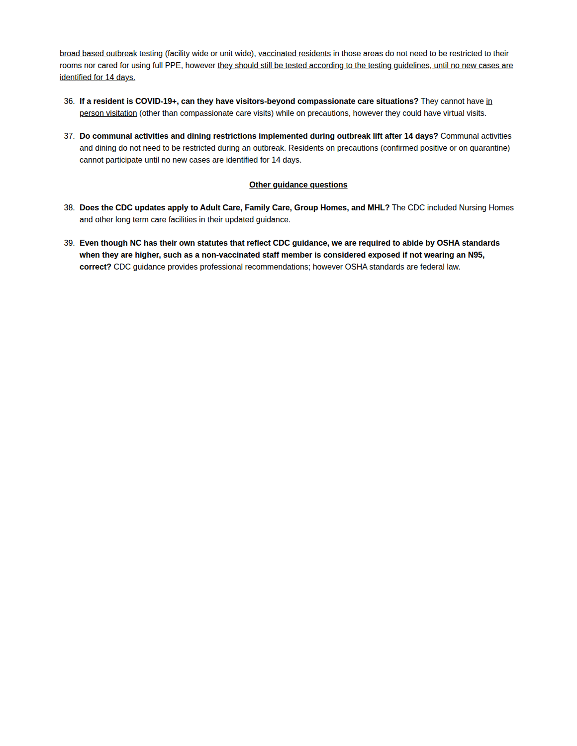broad based outbreak testing (facility wide or unit wide), vaccinated residents in those areas do not need to be restricted to their rooms nor cared for using full PPE, however they should still be tested according to the testing guidelines, until no new cases are identified for 14 days.
If a resident is COVID-19+, can they have visitors-beyond compassionate care situations? They cannot have in person visitation (other than compassionate care visits) while on precautions, however they could have virtual visits.
Do communal activities and dining restrictions implemented during outbreak lift after 14 days? Communal activities and dining do not need to be restricted during an outbreak. Residents on precautions (confirmed positive or on quarantine) cannot participate until no new cases are identified for 14 days.
Other guidance questions
Does the CDC updates apply to Adult Care, Family Care, Group Homes, and MHL? The CDC included Nursing Homes and other long term care facilities in their updated guidance.
Even though NC has their own statutes that reflect CDC guidance, we are required to abide by OSHA standards when they are higher, such as a non-vaccinated staff member is considered exposed if not wearing an N95, correct? CDC guidance provides professional recommendations; however OSHA standards are federal law.